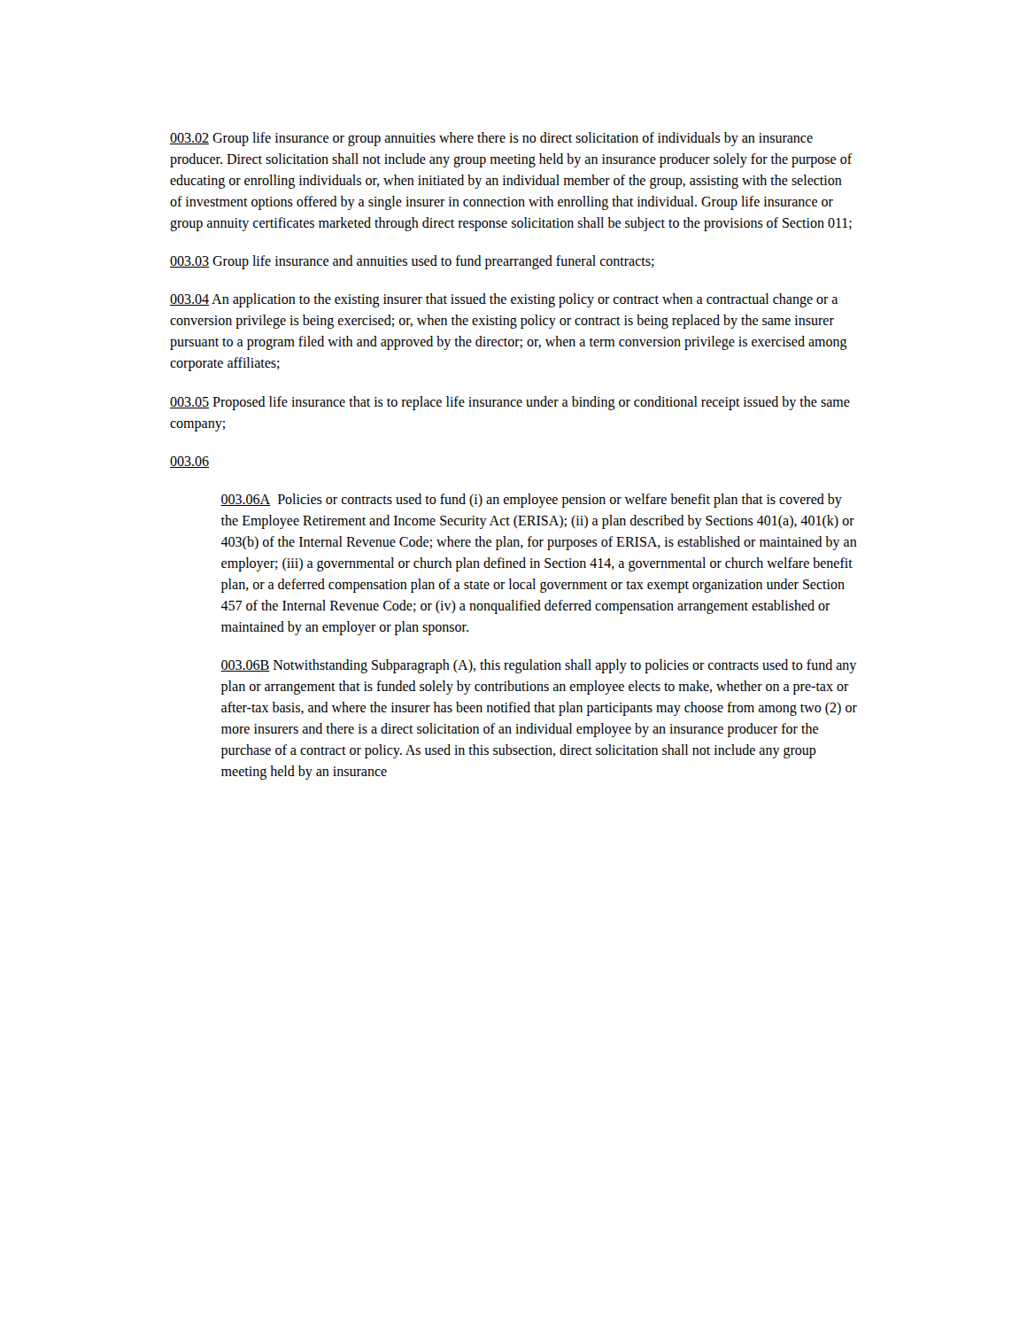003.02 Group life insurance or group annuities where there is no direct solicitation of individuals by an insurance producer. Direct solicitation shall not include any group meeting held by an insurance producer solely for the purpose of educating or enrolling individuals or, when initiated by an individual member of the group, assisting with the selection of investment options offered by a single insurer in connection with enrolling that individual. Group life insurance or group annuity certificates marketed through direct response solicitation shall be subject to the provisions of Section 011;
003.03 Group life insurance and annuities used to fund prearranged funeral contracts;
003.04 An application to the existing insurer that issued the existing policy or contract when a contractual change or a conversion privilege is being exercised; or, when the existing policy or contract is being replaced by the same insurer pursuant to a program filed with and approved by the director; or, when a term conversion privilege is exercised among corporate affiliates;
003.05 Proposed life insurance that is to replace life insurance under a binding or conditional receipt issued by the same company;
003.06
003.06A Policies or contracts used to fund (i) an employee pension or welfare benefit plan that is covered by the Employee Retirement and Income Security Act (ERISA); (ii) a plan described by Sections 401(a), 401(k) or 403(b) of the Internal Revenue Code; where the plan, for purposes of ERISA, is established or maintained by an employer; (iii) a governmental or church plan defined in Section 414, a governmental or church welfare benefit plan, or a deferred compensation plan of a state or local government or tax exempt organization under Section 457 of the Internal Revenue Code; or (iv) a nonqualified deferred compensation arrangement established or maintained by an employer or plan sponsor.
003.06B Notwithstanding Subparagraph (A), this regulation shall apply to policies or contracts used to fund any plan or arrangement that is funded solely by contributions an employee elects to make, whether on a pre-tax or after-tax basis, and where the insurer has been notified that plan participants may choose from among two (2) or more insurers and there is a direct solicitation of an individual employee by an insurance producer for the purchase of a contract or policy. As used in this subsection, direct solicitation shall not include any group meeting held by an insurance